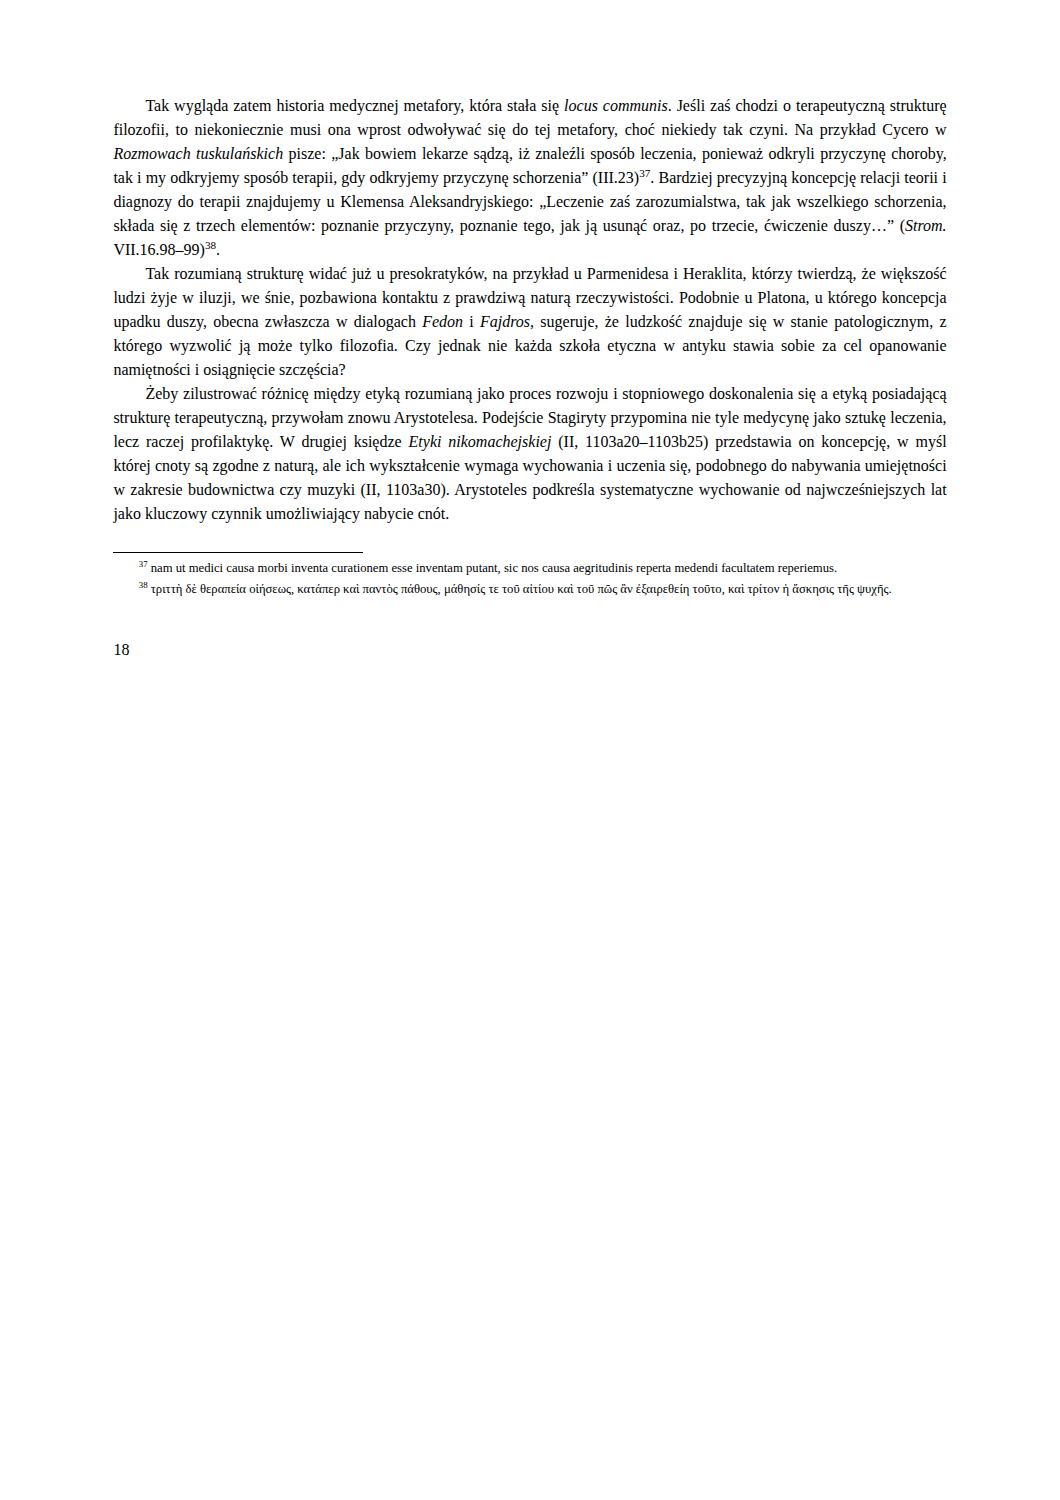Tak wygląda zatem historia medycznej metafory, która stała się locus communis. Jeśli zaś chodzi o terapeutyczną strukturę filozofii, to niekoniecznie musi ona wprost odwoływać się do tej metafory, choć niekiedy tak czyni. Na przykład Cycero w Rozmowach tuskulańskich pisze: „Jak bowiem lekarze sądzą, iż znaleźli sposób leczenia, ponieważ odkryli przyczynę choroby, tak i my odkryjemy sposób terapii, gdy odkryjemy przyczynę schorzenia” (III.23)37. Bardziej precyzyjną koncepcję relacji teorii i diagnozy do terapii znajdujemy u Klemensa Aleksandryjskiego: „Leczenie zaś zarozumialstwa, tak jak wszelkiego schorzenia, składa się z trzech elementów: poznanie przyczyny, poznanie tego, jak ją usunąć oraz, po trzecie, ćwiczenie duszy…” (Strom. VII.16.98–99)38.
Tak rozumianą strukturę widać już u presokratyków, na przykład u Parmenidesa i Heraklita, którzy twierdzą, że większość ludzi żyje w iluzji, we śnie, pozbawiona kontaktu z prawdziwą naturą rzeczywistości. Podobnie u Platona, u którego koncepcja upadku duszy, obecna zwłaszcza w dialogach Fedon i Fajdros, sugeruje, że ludzkość znajduje się w stanie patologicznym, z którego wyzwolić ją może tylko filozofia. Czy jednak nie każda szkoła etyczna w antyku stawia sobie za cel opanowanie namiętności i osiągnięcie szczęścia?
Żeby zilustrować różnicę między etyką rozumianą jako proces rozwoju i stopniowego doskonalenia się a etyką posiadającą strukturę terapeutyczną, przywołam znowu Arystotelesa. Podejście Stagiryty przypomina nie tyle medycynę jako sztukę leczenia, lecz raczej profilaktykę. W drugiej księdze Etyki nikomachejskiej (II, 1103a20–1103b25) przedstawia on koncepcję, w myśl której cnoty są zgodne z naturą, ale ich wykształcenie wymaga wychowania i uczenia się, podobnego do nabywania umiejętności w zakresie budownictwa czy muzyki (II, 1103a30). Arystoteles podkreśla systematyczne wychowanie od najwcześniejszych lat jako kluczowy czynnik umożliwiający nabycie cnót.
37 nam ut medici causa morbi inventa curationem esse inventam putant, sic nos causa aegritudinis reperta medendi facultatem reperiemus.
38 τριττὴ δὲ θεραπεία οἰήσεως, κατάπερ καὶ παντὸς πάθους, μάθησίς τε τοῦ αἰτίου καὶ τοῦ πῶς ἂν ἐξαιρεθείη τοῦτο, καὶ τρίτον ἡ ἄσκησις τῆς ψυχῆς.
18